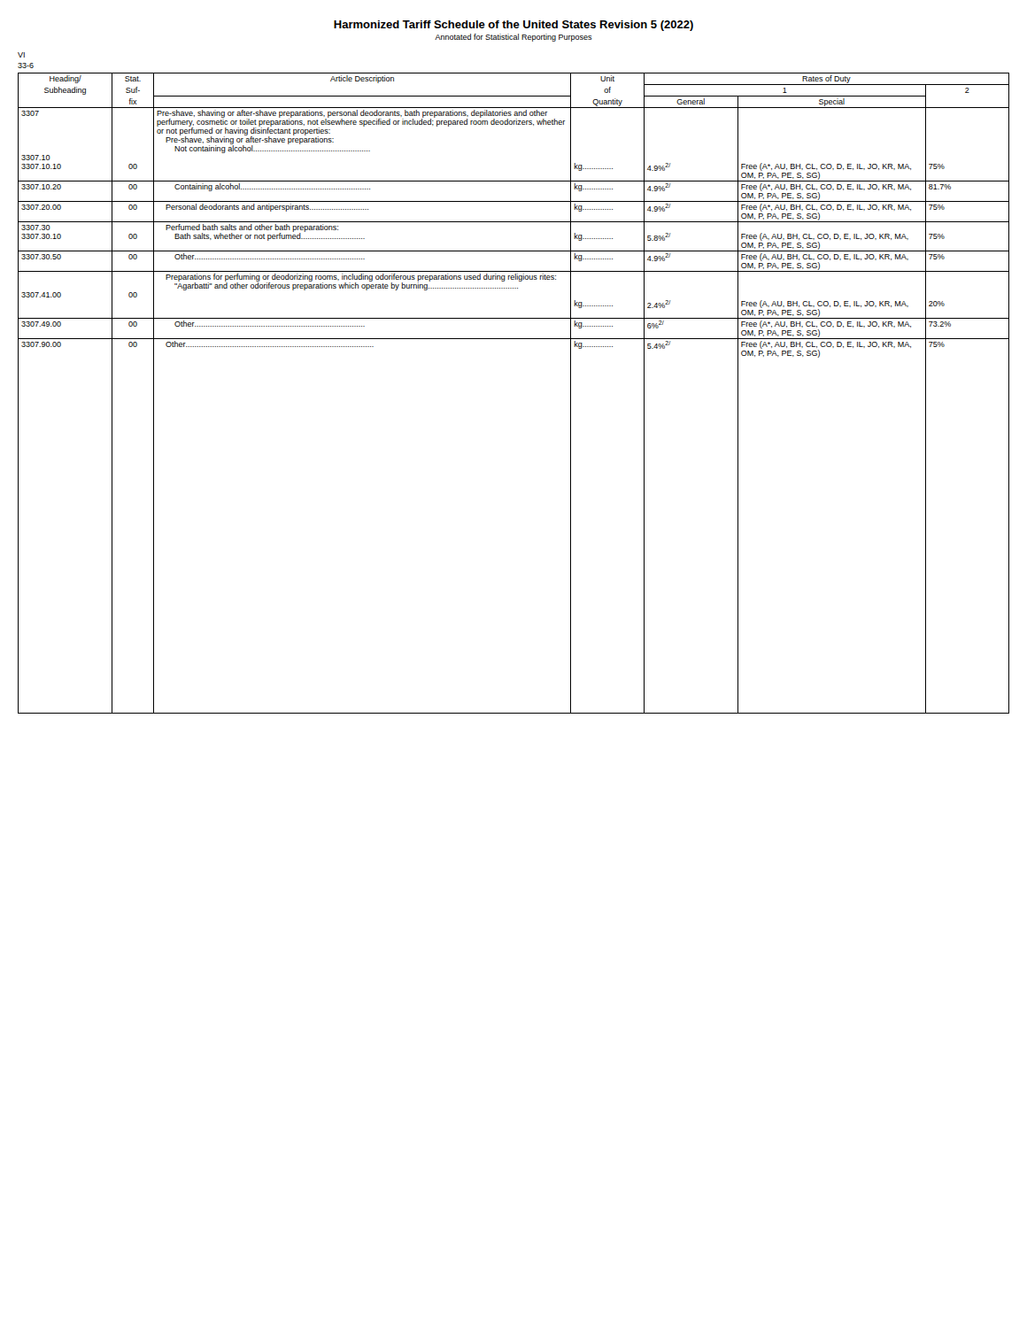Harmonized Tariff Schedule of the United States Revision 5 (2022)
Annotated for Statistical Reporting Purposes
VI
33-6
| Heading/ | Stat. | Article Description | Unit | Rates of Duty |
| --- | --- | --- | --- | --- |
| Subheading | Suf- | of | 1 | 2 |
| | fix | | Quantity | General | Special |
| 3307 3307.10 3307.10.10 | 00 | Pre-shave, shaving or after-shave preparations, personal deodorants, bath preparations, depilatories and other perfumery, cosmetic or toilet preparations, not elsewhere specified or included; prepared room deodorizers, whether or not perfumed or having disinfectant properties: Pre-shave, shaving or after-shave preparations: Not containing alcohol ..................................................... | kg .............. | 4.9% 2/ | Free (A*, AU, BH, CL, CO, D, E, IL, JO, KR, MA, OM, P, PA, PE, S, SG) | 75% |
| 3307.10.20 | 00 | Containing alcohol ........................................................... | kg .............. | 4.9% 2/ | Free (A*, AU, BH, CL, CO, D, E, IL, JO, KR, MA, OM, P, PA, PE, S, SG) | 81.7% |
| 3307.20.00 | 00 | Personal deodorants and antiperspirants ........................... | kg .............. | 4.9% 2/ | Free (A*, AU, BH, CL, CO, D, E, IL, JO, KR, MA, OM, P, PA, PE, S, SG) | 75% |
| 3307.30 3307.30.10 | 00 | Perfumed bath salts and other bath preparations: Bath salts, whether or not perfumed ............................. | kg .............. | 5.8% 2/ | Free (A, AU, BH, CL, CO, D, E, IL, JO, KR, MA, OM, P, PA, PE, S, SG) | 75% |
| 3307.30.50 | 00 | Other ............................................................................. | kg .............. | 4.9% 2/ | Free (A, AU, BH, CL, CO, D, E, IL, JO, KR, MA, OM, P, PA, PE, S, SG) | 75% |
| 3307.41.00 | 00 | Preparations for perfuming or deodorizing rooms, including odoriferous preparations used during religious rites: "Agarbatti" and other odoriferous preparations which operate by burning ......................................... | kg .............. | 2.4% 2/ | Free (A, AU, BH, CL, CO, D, E, IL, JO, KR, MA, OM, P, PA, PE, S, SG) | 20% |
| 3307.49.00 | 00 | Other ............................................................................. | kg .............. | 6% 2/ | Free (A*, AU, BH, CL, CO, D, E, IL, JO, KR, MA, OM, P, PA, PE, S, SG) | 73.2% |
| 3307.90.00 | 00 | Other ..................................................................................... | kg .............. | 5.4% 2/ | Free (A*, AU, BH, CL, CO, D, E, IL, JO, KR, MA, OM, P, PA, PE, S, SG) | 75% |